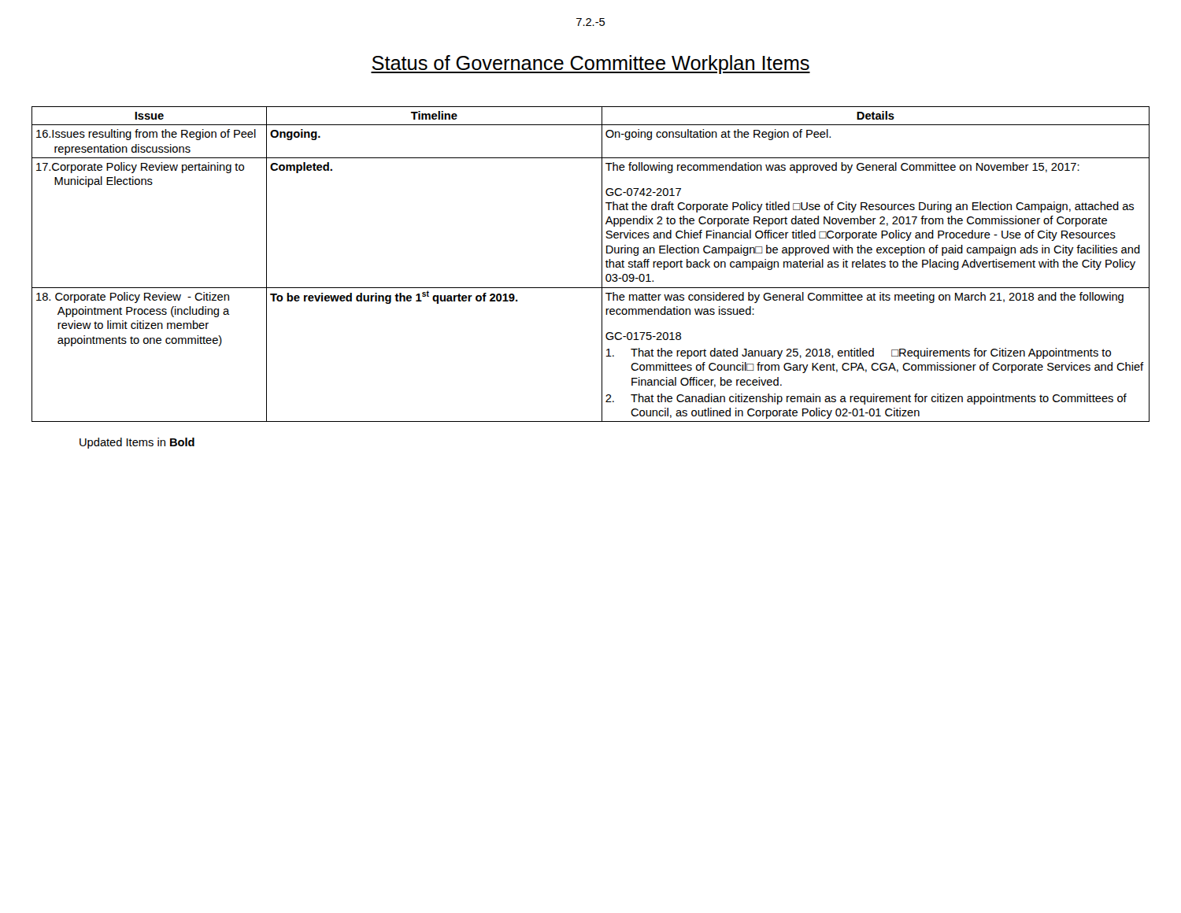7.2.-5
Status of Governance Committee Workplan Items
| Issue | Timeline | Details |
| --- | --- | --- |
| 16.Issues resulting from the Region of Peel representation discussions | Ongoing. | On-going consultation at the Region of Peel. |
| 17.Corporate Policy Review pertaining to Municipal Elections | Completed. | The following recommendation was approved by General Committee on November 15, 2017: GC-0742-2017 That the draft Corporate Policy titled □Use of City Resources During an Election Campaign, attached as Appendix 2 to the Corporate Report dated November 2, 2017 from the Commissioner of Corporate Services and Chief Financial Officer titled □Corporate Policy and Procedure - Use of City Resources During an Election Campaign□ be approved with the exception of paid campaign ads in City facilities and that staff report back on campaign material as it relates to the Placing Advertisement with the City Policy 03-09-01. |
| 18. Corporate Policy Review - Citizen Appointment Process (including a review to limit citizen member appointments to one committee) | To be reviewed during the 1 st quarter of 2019. | The matter was considered by General Committee at its meeting on March 21, 2018 and the following recommendation was issued: GC-0175-2018 1. That the report dated January 25, 2018, entitled □Requirements for Citizen Appointments to Committees of Council□ from Gary Kent, CPA, CGA, Commissioner of Corporate Services and Chief Financial Officer, be received. 2. That the Canadian citizenship remain as a requirement for citizen appointments to Committees of Council, as outlined in Corporate Policy 02-01-01 Citizen |
Updated Items in Bold